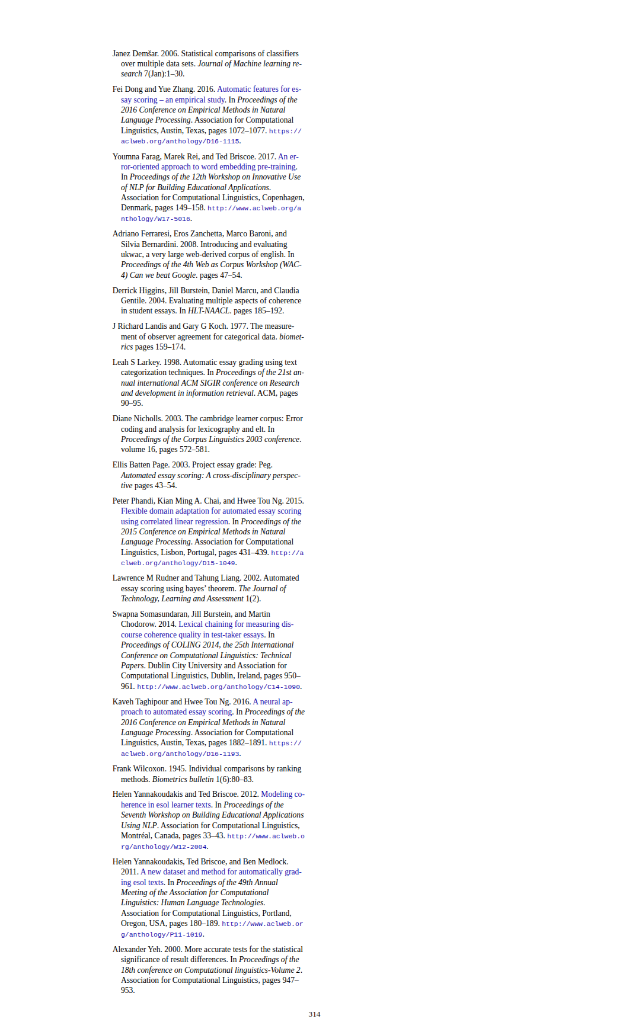Janez Demšar. 2006. Statistical comparisons of classifiers over multiple data sets. Journal of Machine learning research 7(Jan):1–30.
Fei Dong and Yue Zhang. 2016. Automatic features for essay scoring – an empirical study. In Proceedings of the 2016 Conference on Empirical Methods in Natural Language Processing. Association for Computational Linguistics, Austin, Texas, pages 1072–1077. https://aclweb.org/anthology/D16-1115.
Youmna Farag, Marek Rei, and Ted Briscoe. 2017. An error-oriented approach to word embedding pre-training. In Proceedings of the 12th Workshop on Innovative Use of NLP for Building Educational Applications. Association for Computational Linguistics, Copenhagen, Denmark, pages 149–158. http://www.aclweb.org/anthology/W17-5016.
Adriano Ferraresi, Eros Zanchetta, Marco Baroni, and Silvia Bernardini. 2008. Introducing and evaluating ukwac, a very large web-derived corpus of english. In Proceedings of the 4th Web as Corpus Workshop (WAC-4) Can we beat Google. pages 47–54.
Derrick Higgins, Jill Burstein, Daniel Marcu, and Claudia Gentile. 2004. Evaluating multiple aspects of coherence in student essays. In HLT-NAACL. pages 185–192.
J Richard Landis and Gary G Koch. 1977. The measurement of observer agreement for categorical data. biometrics pages 159–174.
Leah S Larkey. 1998. Automatic essay grading using text categorization techniques. In Proceedings of the 21st annual international ACM SIGIR conference on Research and development in information retrieval. ACM, pages 90–95.
Diane Nicholls. 2003. The cambridge learner corpus: Error coding and analysis for lexicography and elt. In Proceedings of the Corpus Linguistics 2003 conference. volume 16, pages 572–581.
Ellis Batten Page. 2003. Project essay grade: Peg. Automated essay scoring: A cross-disciplinary perspective pages 43–54.
Peter Phandi, Kian Ming A. Chai, and Hwee Tou Ng. 2015. Flexible domain adaptation for automated essay scoring using correlated linear regression. In Proceedings of the 2015 Conference on Empirical Methods in Natural Language Processing. Association for Computational Linguistics, Lisbon, Portugal, pages 431–439. http://aclweb.org/anthology/D15-1049.
Lawrence M Rudner and Tahung Liang. 2002. Automated essay scoring using bayes’ theorem. The Journal of Technology, Learning and Assessment 1(2).
Swapna Somasundaran, Jill Burstein, and Martin Chodorow. 2014. Lexical chaining for measuring discourse coherence quality in test-taker essays. In Proceedings of COLING 2014, the 25th International Conference on Computational Linguistics: Technical Papers. Dublin City University and Association for Computational Linguistics, Dublin, Ireland, pages 950–961. http://www.aclweb.org/anthology/C14-1090.
Kaveh Taghipour and Hwee Tou Ng. 2016. A neural approach to automated essay scoring. In Proceedings of the 2016 Conference on Empirical Methods in Natural Language Processing. Association for Computational Linguistics, Austin, Texas, pages 1882–1891. https://aclweb.org/anthology/D16-1193.
Frank Wilcoxon. 1945. Individual comparisons by ranking methods. Biometrics bulletin 1(6):80–83.
Helen Yannakoudakis and Ted Briscoe. 2012. Modeling coherence in esol learner texts. In Proceedings of the Seventh Workshop on Building Educational Applications Using NLP. Association for Computational Linguistics, Montréal, Canada, pages 33–43. http://www.aclweb.org/anthology/W12-2004.
Helen Yannakoudakis, Ted Briscoe, and Ben Medlock. 2011. A new dataset and method for automatically grading esol texts. In Proceedings of the 49th Annual Meeting of the Association for Computational Linguistics: Human Language Technologies. Association for Computational Linguistics, Portland, Oregon, USA, pages 180–189. http://www.aclweb.org/anthology/P11-1019.
Alexander Yeh. 2000. More accurate tests for the statistical significance of result differences. In Proceedings of the 18th conference on Computational linguistics-Volume 2. Association for Computational Linguistics, pages 947–953.
314